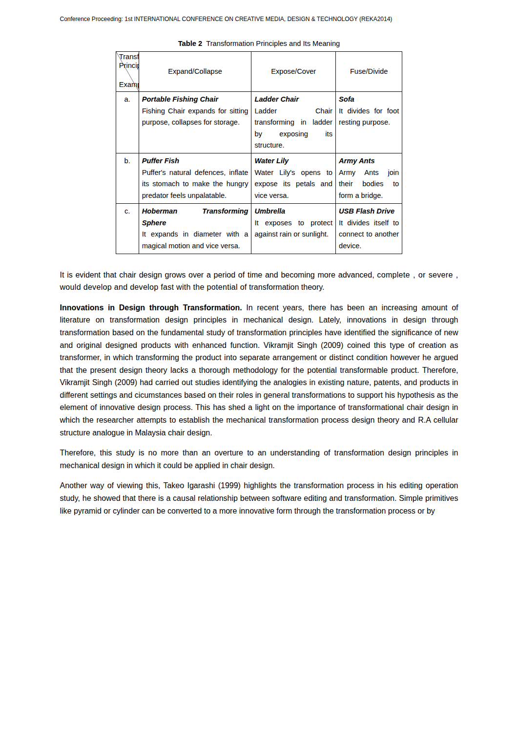Conference Proceeding: 1st INTERNATIONAL CONFERENCE ON CREATIVE MEDIA, DESIGN & TECHNOLOGY (REKA2014)
Table 2 Transformation Principles and Its Meaning
| Transformation Principles Example | Expand/Collapse | Expose/Cover | Fuse/Divide |
| a. | Portable Fishing Chair Fishing Chair expands for sitting purpose, collapses for storage. | Ladder Chair Ladder Chair transforming in ladder by exposing its structure. | Sofa It divides for foot resting purpose. |
| b. | Puffer Fish Puffer's natural defences, inflate its stomach to make the hungry predator feels unpalatable. | Water Lily Water Lily's opens to expose its petals and vice versa. | Army Ants Army Ants join their bodies to form a bridge. |
| c. | Hoberman Transforming Sphere It expands in diameter with a magical motion and vice versa. | Umbrella It exposes to protect against rain or sunlight. | USB Flash Drive It divides itself to connect to another device. |
It is evident that chair design grows over a period of time and becoming more advanced, complete , or severe , would develop and develop fast with the potential of transformation theory.
Innovations in Design through Transformation. In recent years, there has been an increasing amount of literature on transformation design principles in mechanical design. Lately, innovations in design through transformation based on the fundamental study of transformation principles have identified the significance of new and original designed products with enhanced function. Vikramjit Singh (2009) coined this type of creation as transformer, in which transforming the product into separate arrangement or distinct condition however he argued that the present design theory lacks a thorough methodology for the potential transformable product. Therefore, Vikramjit Singh (2009) had carried out studies identifying the analogies in existing nature, patents, and products in different settings and cicumstances based on their roles in general transformations to support his hypothesis as the element of innovative design process. This has shed a light on the importance of transformational chair design in which the researcher attempts to establish the mechanical transformation process design theory and R.A cellular structure analogue in Malaysia chair design.
Therefore, this study is no more than an overture to an understanding of transformation design principles in mechanical design in which it could be applied in chair design.
Another way of viewing this, Takeo Igarashi (1999) highlights the transformation process in his editing operation study, he showed that there is a causal relationship between software editing and transformation. Simple primitives like pyramid or cylinder can be converted to a more innovative form through the transformation process or by